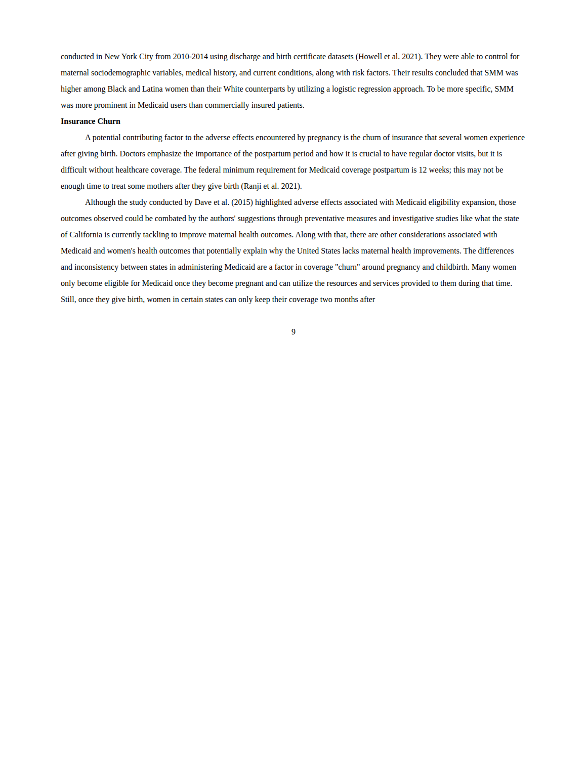conducted in New York City from 2010-2014 using discharge and birth certificate datasets (Howell et al. 2021). They were able to control for maternal sociodemographic variables, medical history, and current conditions, along with risk factors. Their results concluded that SMM was higher among Black and Latina women than their White counterparts by utilizing a logistic regression approach. To be more specific, SMM was more prominent in Medicaid users than commercially insured patients.
Insurance Churn
A potential contributing factor to the adverse effects encountered by pregnancy is the churn of insurance that several women experience after giving birth. Doctors emphasize the importance of the postpartum period and how it is crucial to have regular doctor visits, but it is difficult without healthcare coverage. The federal minimum requirement for Medicaid coverage postpartum is 12 weeks; this may not be enough time to treat some mothers after they give birth (Ranji et al. 2021).
Although the study conducted by Dave et al. (2015) highlighted adverse effects associated with Medicaid eligibility expansion, those outcomes observed could be combated by the authors' suggestions through preventative measures and investigative studies like what the state of California is currently tackling to improve maternal health outcomes. Along with that, there are other considerations associated with Medicaid and women's health outcomes that potentially explain why the United States lacks maternal health improvements. The differences and inconsistency between states in administering Medicaid are a factor in coverage "churn" around pregnancy and childbirth. Many women only become eligible for Medicaid once they become pregnant and can utilize the resources and services provided to them during that time. Still, once they give birth, women in certain states can only keep their coverage two months after
9